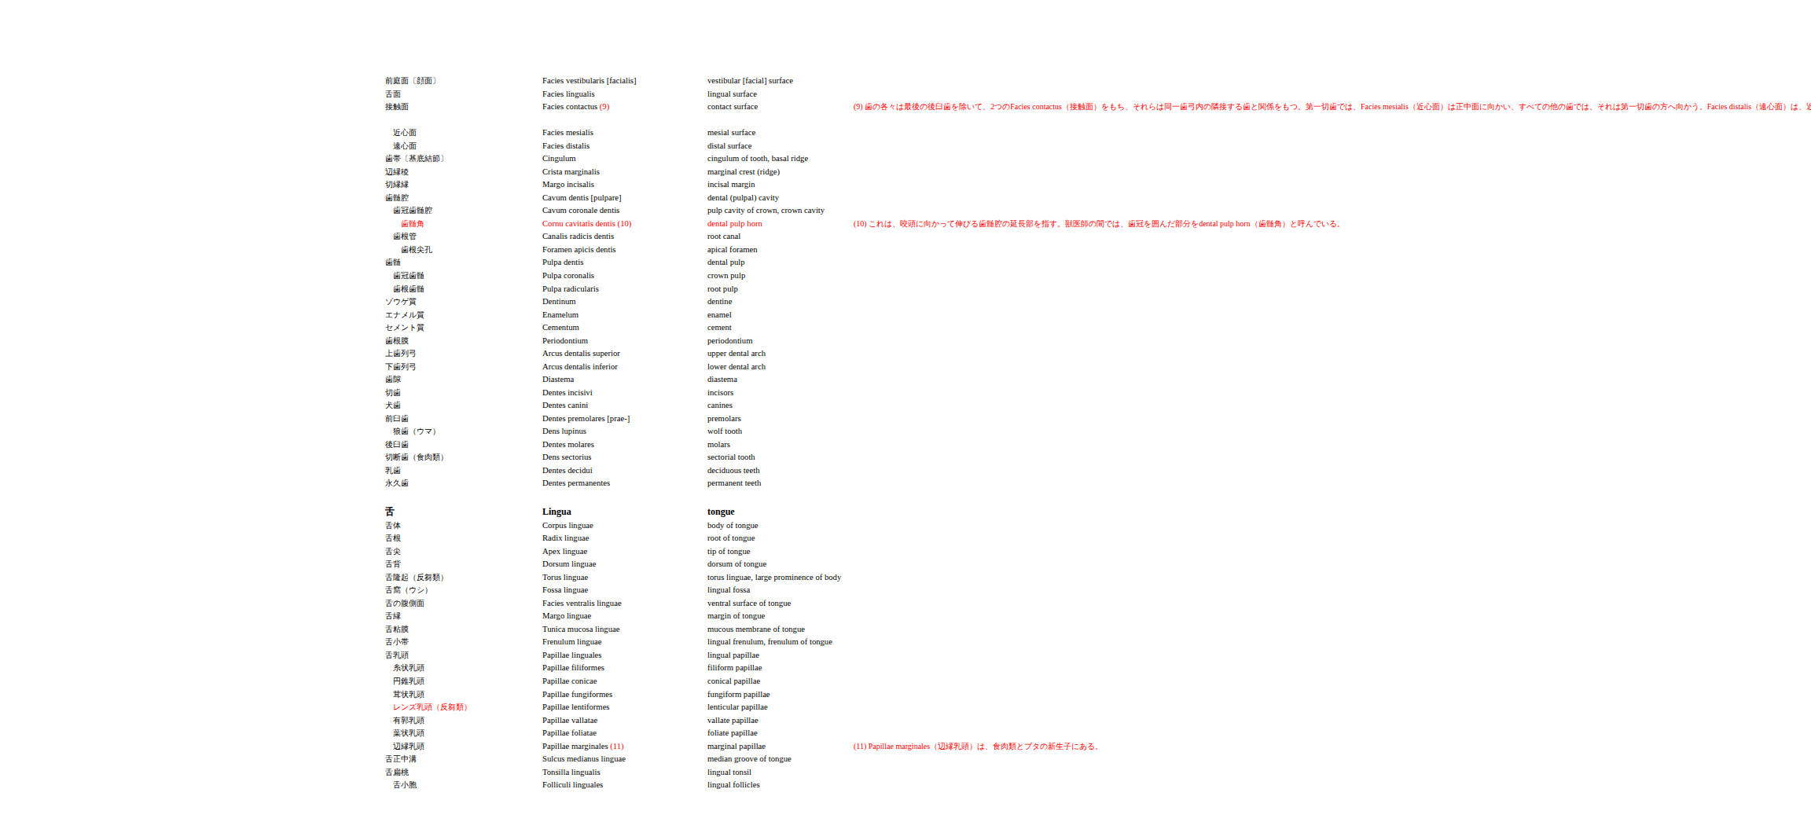| | 前庭面〔顔面〕 | Facies vestibularis [facialis] | vestibular [facial] surface | |
| | 舌面 | Facies lingualis | lingual surface | |
| | 接触面 | Facies contactus (9) | contact surface | (9) 歯の各々は最後の後臼歯を除いて、2つのFacies contactus（接触面）をもち、それらは同一歯弓内の隣接する歯と関係をもつ。第一切歯では、Facies mesialis（近心面）は正中面に向かい、すべての他の歯では、それは第一切歯の方へ向かう。Facies distalis（遠心面）は、近心面と反対側の表面である。 |
| | 近心面 | Facies mesialis | mesial surface | |
| | 遠心面 | Facies distalis | distal surface | |
| | 歯帯〔基底結節〕 | Cingulum | cingulum of tooth, basal ridge | |
| | 辺縁稜 | Crista marginalis | marginal crest (ridge) | |
| | 切縁縁 | Margo incisalis | incisal margin | |
| | 歯髄腔 | Cavum dentis [pulpare] | dental (pulpal) cavity | |
| | 歯冠歯髄腔 | Cavum coronale dentis | pulp cavity of crown, crown cavity | |
| | 歯髄角 | Cornu cavitatis dentis (10) | dental pulp horn | (10) これは、咬頭に向かって伸びる歯髄腔の延長部を指す。獣医師の間では、歯冠を囲んだ部分をdental pulp horn（歯髄角）と呼んでいる。 |
| | 歯根管 | Canalis radicis dentis | root canal | |
| | 歯根尖孔 | Foramen apicis dentis | apical foramen | |
| | 歯髄 | Pulpa dentis | dental pulp | |
| | 歯冠歯髄 | Pulpa coronalis | crown pulp | |
| | 歯根歯髄 | Pulpa radicularis | root pulp | |
| | ゾウゲ質 | Dentinum | dentine | |
| | エナメル質 | Enamelum | enamel | |
| | セメント質 | Cementum | cement | |
| | 歯根膜 | Periodontium | periodontium | |
| | 上歯列弓 | Arcus dentalis superior | upper dental arch | |
| | 下歯列弓 | Arcus dentalis inferior | lower dental arch | |
| | 歯隙 | Diastema | diastema | |
| | 切歯 | Dentes incisivi | incisors | |
| | 犬歯 | Dentes canini | canines | |
| | 前臼歯 | Dentes premolares [prae-] | premolars | |
| | 狼歯（ウマ） | Dens lupinus | wolf tooth | |
| | 後臼歯 | Dentes molares | molars | |
| | 切断歯（食肉類） | Dens sectorius | sectorial tooth | |
| | 乳歯 | Dentes decidui | deciduous teeth | |
| | 永久歯 | Dentes permanentes | permanent teeth | |
| | 舌 | Lingua | tongue | |
| | 舌体 | Corpus linguae | body of tongue | |
| | 舌根 | Radix linguae | root of tongue | |
| | 舌尖 | Apex linguae | tip of tongue | |
| | 舌背 | Dorsum linguae | dorsum of tongue | |
| | 舌隆起（反芻類） | Torus linguae | torus linguae, large prominence of body | |
| | 舌窩（ウシ） | Fossa linguae | lingual fossa | |
| | 舌の腹側面 | Facies ventralis linguae | ventral surface of tongue | |
| | 舌縁 | Margo linguae | margin of tongue | |
| | 舌粘膜 | Tunica mucosa linguae | mucous membrane of tongue | |
| | 舌小帯 | Frenulum linguae | lingual frenulum, frenulum of tongue | |
| | 舌乳頭 | Papillae linguales | lingual papillae | |
| | 糸状乳頭 | Papillae filiformes | filiform papillae | |
| | 円錐乳頭 | Papillae conicae | conical papillae | |
| | 茸状乳頭 | Papillae fungiformes | fungiform papillae | |
| | レンズ乳頭（反芻類） | Papillae lentiformes | lenticular papillae | |
| | 有郭乳頭 | Papillae vallatae | vallate papillae | |
| | 葉状乳頭 | Papillae foliatae | foliate papillae | |
| | 辺縁乳頭 | Papillae marginales (11) | marginal papillae | (11) Papillae marginales（辺縁乳頭）は、食肉類とブタの新生子にある。 |
| | 舌正中溝 | Sulcus medianus linguae | median groove of tongue | |
| | 舌扁桃 | Tonsilla lingualis | lingual tonsil | |
| | 舌小胞 | Folliculi linguales | lingual follicles | |